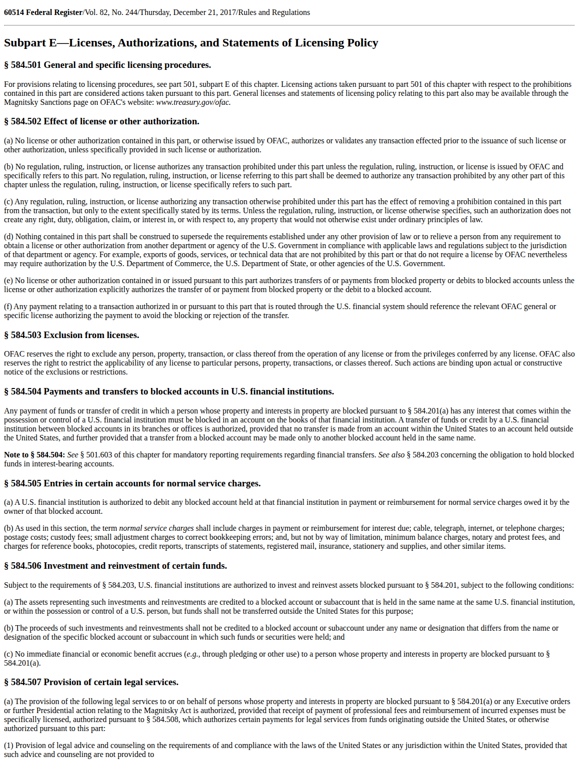60514 Federal Register/Vol. 82, No. 244/Thursday, December 21, 2017/Rules and Regulations
Subpart E—Licenses, Authorizations, and Statements of Licensing Policy
§ 584.501 General and specific licensing procedures.
For provisions relating to licensing procedures, see part 501, subpart E of this chapter. Licensing actions taken pursuant to part 501 of this chapter with respect to the prohibitions contained in this part are considered actions taken pursuant to this part. General licenses and statements of licensing policy relating to this part also may be available through the Magnitsky Sanctions page on OFAC's website: www.treasury.gov/ofac.
§ 584.502 Effect of license or other authorization.
(a) No license or other authorization contained in this part, or otherwise issued by OFAC, authorizes or validates any transaction effected prior to the issuance of such license or other authorization, unless specifically provided in such license or authorization.
(b) No regulation, ruling, instruction, or license authorizes any transaction prohibited under this part unless the regulation, ruling, instruction, or license is issued by OFAC and specifically refers to this part. No regulation, ruling, instruction, or license referring to this part shall be deemed to authorize any transaction prohibited by any other part of this chapter unless the regulation, ruling, instruction, or license specifically refers to such part.
(c) Any regulation, ruling, instruction, or license authorizing any transaction otherwise prohibited under this part has the effect of removing a prohibition contained in this part from the transaction, but only to the extent specifically stated by its terms. Unless the regulation, ruling, instruction, or license otherwise specifies, such an authorization does not create any right, duty, obligation, claim, or interest in, or with respect to, any property that would not otherwise exist under ordinary principles of law.
(d) Nothing contained in this part shall be construed to supersede the requirements established under any other provision of law or to relieve a person from any requirement to obtain a license or other authorization from another department or agency of the U.S. Government in compliance with applicable laws and regulations subject to the jurisdiction of that department or agency. For example, exports of goods, services, or technical data that are not prohibited by this part or that do not require a license by OFAC nevertheless may require authorization by the U.S. Department of Commerce, the U.S. Department of State, or other agencies of the U.S. Government.
(e) No license or other authorization contained in or issued pursuant to this part authorizes transfers of or payments from blocked property or debits to blocked accounts unless the license or other authorization explicitly authorizes the transfer of or payment from blocked property or the debit to a blocked account.
(f) Any payment relating to a transaction authorized in or pursuant to this part that is routed through the U.S. financial system should reference the relevant OFAC general or specific license authorizing the payment to avoid the blocking or rejection of the transfer.
§ 584.503 Exclusion from licenses.
OFAC reserves the right to exclude any person, property, transaction, or class thereof from the operation of any license or from the privileges conferred by any license. OFAC also reserves the right to restrict the applicability of any license to particular persons, property, transactions, or classes thereof. Such actions are binding upon actual or constructive notice of the exclusions or restrictions.
§ 584.504 Payments and transfers to blocked accounts in U.S. financial institutions.
Any payment of funds or transfer of credit in which a person whose property and interests in property are blocked pursuant to § 584.201(a) has any interest that comes within the possession or control of a U.S. financial institution must be blocked in an account on the books of that financial institution. A transfer of funds or credit by a U.S. financial institution between blocked accounts in its branches or offices is authorized, provided that no transfer is made from an account within the United States to an account held outside the United States, and further provided that a transfer from a blocked account may be made only to another blocked account held in the same name.
Note to § 584.504: See § 501.603 of this chapter for mandatory reporting requirements regarding financial transfers. See also § 584.203 concerning the obligation to hold blocked funds in interest-bearing accounts.
§ 584.505 Entries in certain accounts for normal service charges.
(a) A U.S. financial institution is authorized to debit any blocked account held at that financial institution in payment or reimbursement for normal service charges owed it by the owner of that blocked account.
(b) As used in this section, the term normal service charges shall include charges in payment or reimbursement for interest due; cable, telegraph, internet, or telephone charges; postage costs; custody fees; small adjustment charges to correct bookkeeping errors; and, but not by way of limitation, minimum balance charges, notary and protest fees, and charges for reference books, photocopies, credit reports, transcripts of statements, registered mail, insurance, stationery and supplies, and other similar items.
§ 584.506 Investment and reinvestment of certain funds.
Subject to the requirements of § 584.203, U.S. financial institutions are authorized to invest and reinvest assets blocked pursuant to § 584.201, subject to the following conditions:
(a) The assets representing such investments and reinvestments are credited to a blocked account or subaccount that is held in the same name at the same U.S. financial institution, or within the possession or control of a U.S. person, but funds shall not be transferred outside the United States for this purpose;
(b) The proceeds of such investments and reinvestments shall not be credited to a blocked account or subaccount under any name or designation that differs from the name or designation of the specific blocked account or subaccount in which such funds or securities were held; and
(c) No immediate financial or economic benefit accrues (e.g., through pledging or other use) to a person whose property and interests in property are blocked pursuant to § 584.201(a).
§ 584.507 Provision of certain legal services.
(a) The provision of the following legal services to or on behalf of persons whose property and interests in property are blocked pursuant to § 584.201(a) or any Executive orders or further Presidential action relating to the Magnitsky Act is authorized, provided that receipt of payment of professional fees and reimbursement of incurred expenses must be specifically licensed, authorized pursuant to § 584.508, which authorizes certain payments for legal services from funds originating outside the United States, or otherwise authorized pursuant to this part:
(1) Provision of legal advice and counseling on the requirements of and compliance with the laws of the United States or any jurisdiction within the United States, provided that such advice and counseling are not provided to